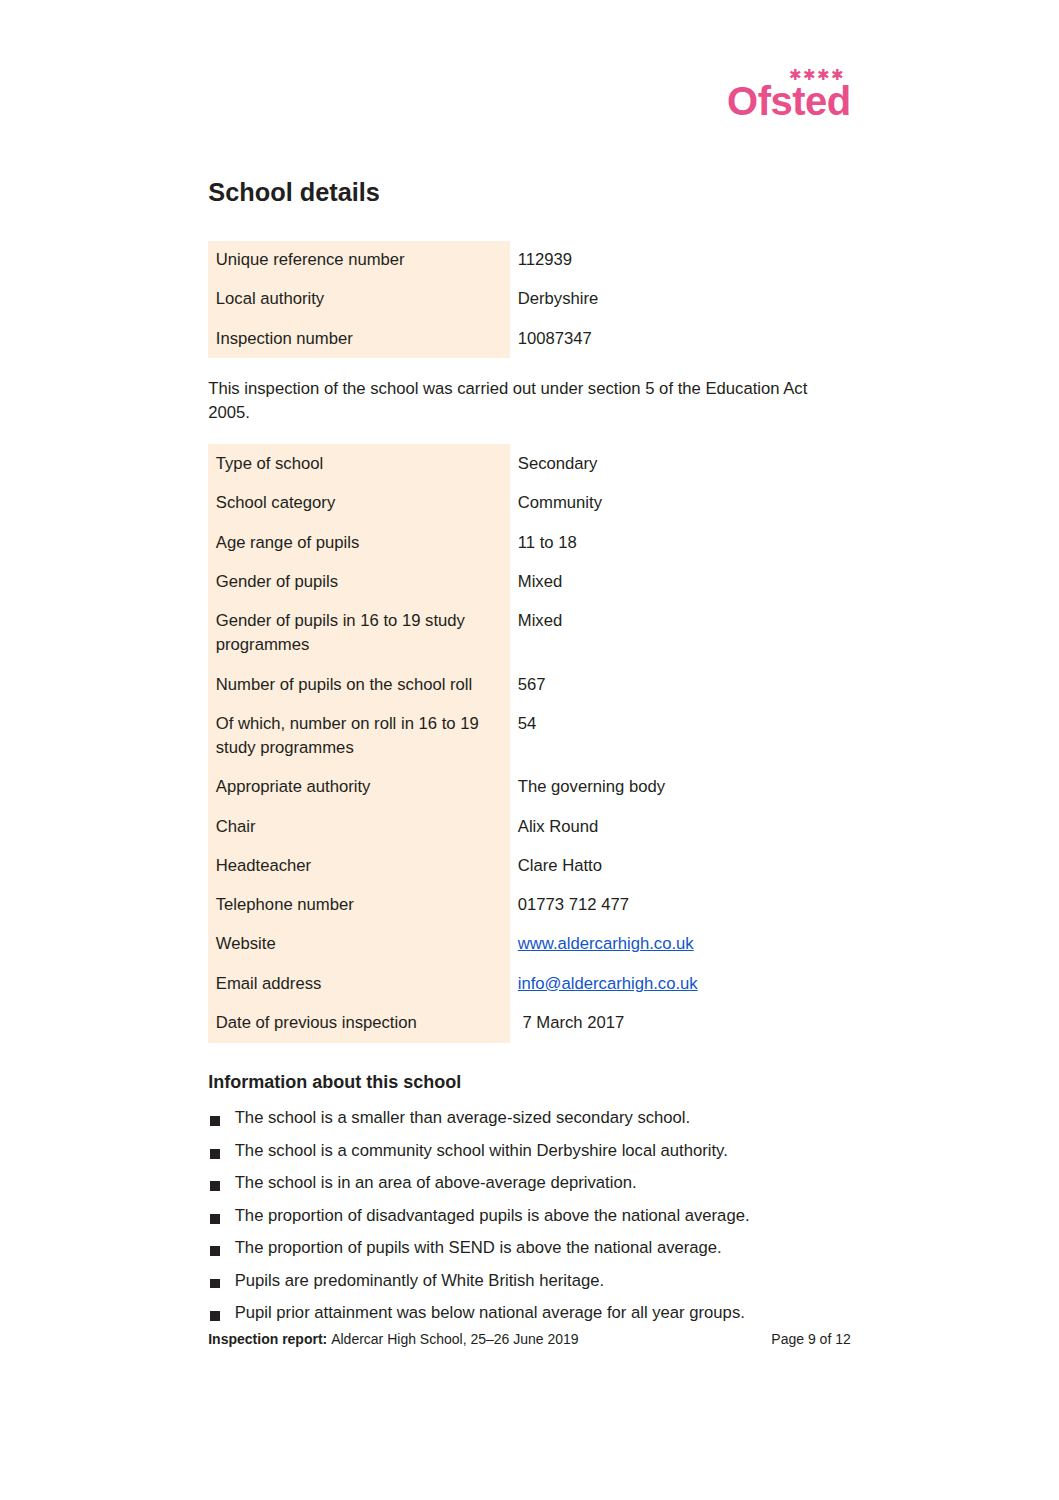✱✱✱✱ Ofsted
School details
| Unique reference number | 112939 |
| Local authority | Derbyshire |
| Inspection number | 10087347 |
This inspection of the school was carried out under section 5 of the Education Act 2005.
| Type of school | Secondary |
| School category | Community |
| Age range of pupils | 11 to 18 |
| Gender of pupils | Mixed |
| Gender of pupils in 16 to 19 study programmes | Mixed |
| Number of pupils on the school roll | 567 |
| Of which, number on roll in 16 to 19 study programmes | 54 |
| Appropriate authority | The governing body |
| Chair | Alix Round |
| Headteacher | Clare Hatto |
| Telephone number | 01773 712 477 |
| Website | www.aldercarhigh.co.uk |
| Email address | info@aldercarhigh.co.uk |
| Date of previous inspection | 7 March 2017 |
Information about this school
The school is a smaller than average-sized secondary school.
The school is a community school within Derbyshire local authority.
The school is in an area of above-average deprivation.
The proportion of disadvantaged pupils is above the national average.
The proportion of pupils with SEND is above the national average.
Pupils are predominantly of White British heritage.
Pupil prior attainment was below national average for all year groups.
Inspection report: Aldercar High School, 25–26 June 2019
Page 9 of 12